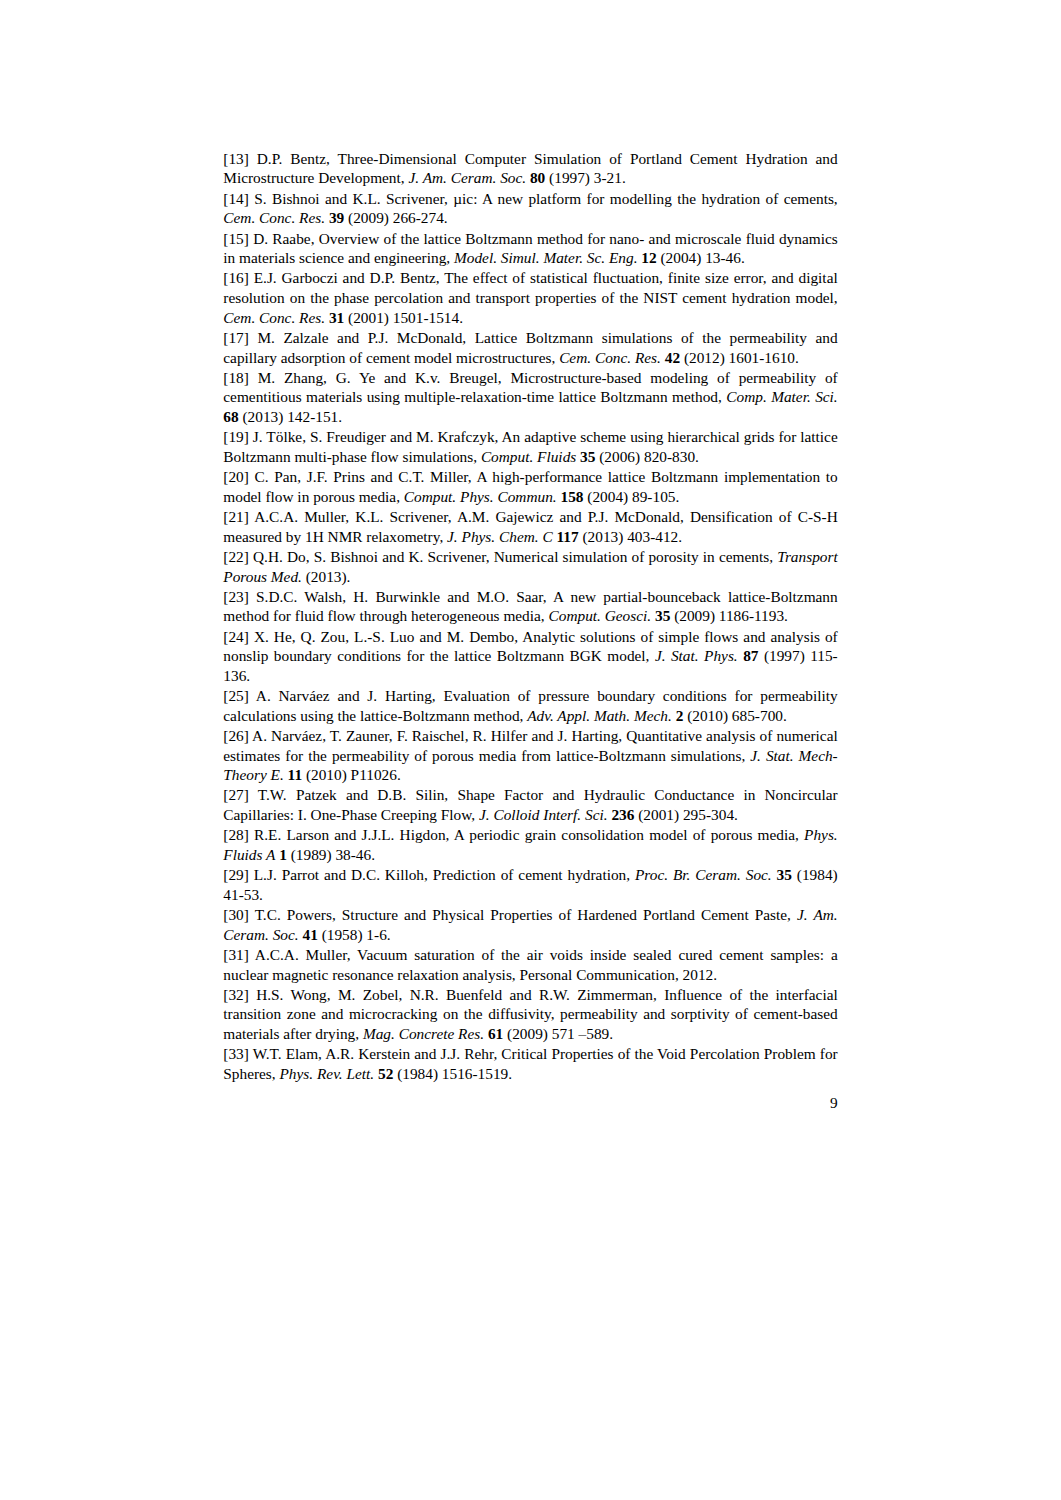[13] D.P. Bentz, Three-Dimensional Computer Simulation of Portland Cement Hydration and Microstructure Development, J. Am. Ceram. Soc. 80 (1997) 3-21.
[14] S. Bishnoi and K.L. Scrivener, µic: A new platform for modelling the hydration of cements, Cem. Conc. Res. 39 (2009) 266-274.
[15] D. Raabe, Overview of the lattice Boltzmann method for nano- and microscale fluid dynamics in materials science and engineering, Model. Simul. Mater. Sc. Eng. 12 (2004) 13-46.
[16] E.J. Garboczi and D.P. Bentz, The effect of statistical fluctuation, finite size error, and digital resolution on the phase percolation and transport properties of the NIST cement hydration model, Cem. Conc. Res. 31 (2001) 1501-1514.
[17] M. Zalzale and P.J. McDonald, Lattice Boltzmann simulations of the permeability and capillary adsorption of cement model microstructures, Cem. Conc. Res. 42 (2012) 1601-1610.
[18] M. Zhang, G. Ye and K.v. Breugel, Microstructure-based modeling of permeability of cementitious materials using multiple-relaxation-time lattice Boltzmann method, Comp. Mater. Sci. 68 (2013) 142-151.
[19] J. Tölke, S. Freudiger and M. Krafczyk, An adaptive scheme using hierarchical grids for lattice Boltzmann multi-phase flow simulations, Comput. Fluids 35 (2006) 820-830.
[20] C. Pan, J.F. Prins and C.T. Miller, A high-performance lattice Boltzmann implementation to model flow in porous media, Comput. Phys. Commun. 158 (2004) 89-105.
[21] A.C.A. Muller, K.L. Scrivener, A.M. Gajewicz and P.J. McDonald, Densification of C-S-H measured by 1H NMR relaxometry, J. Phys. Chem. C 117 (2013) 403-412.
[22] Q.H. Do, S. Bishnoi and K. Scrivener, Numerical simulation of porosity in cements, Transport Porous Med. (2013).
[23] S.D.C. Walsh, H. Burwinkle and M.O. Saar, A new partial-bounceback lattice-Boltzmann method for fluid flow through heterogeneous media, Comput. Geosci. 35 (2009) 1186-1193.
[24] X. He, Q. Zou, L.-S. Luo and M. Dembo, Analytic solutions of simple flows and analysis of nonslip boundary conditions for the lattice Boltzmann BGK model, J. Stat. Phys. 87 (1997) 115-136.
[25] A. Narváez and J. Harting, Evaluation of pressure boundary conditions for permeability calculations using the lattice-Boltzmann method, Adv. Appl. Math. Mech. 2 (2010) 685-700.
[26] A. Narváez, T. Zauner, F. Raischel, R. Hilfer and J. Harting, Quantitative analysis of numerical estimates for the permeability of porous media from lattice-Boltzmann simulations, J. Stat. Mech-Theory E. 11 (2010) P11026.
[27] T.W. Patzek and D.B. Silin, Shape Factor and Hydraulic Conductance in Noncircular Capillaries: I. One-Phase Creeping Flow, J. Colloid Interf. Sci. 236 (2001) 295-304.
[28] R.E. Larson and J.J.L. Higdon, A periodic grain consolidation model of porous media, Phys. Fluids A 1 (1989) 38-46.
[29] L.J. Parrot and D.C. Killoh, Prediction of cement hydration, Proc. Br. Ceram. Soc. 35 (1984) 41-53.
[30] T.C. Powers, Structure and Physical Properties of Hardened Portland Cement Paste, J. Am. Ceram. Soc. 41 (1958) 1-6.
[31] A.C.A. Muller, Vacuum saturation of the air voids inside sealed cured cement samples: a nuclear magnetic resonance relaxation analysis, Personal Communication, 2012.
[32] H.S. Wong, M. Zobel, N.R. Buenfeld and R.W. Zimmerman, Influence of the interfacial transition zone and microcracking on the diffusivity, permeability and sorptivity of cement-based materials after drying, Mag. Concrete Res. 61 (2009) 571 –589.
[33] W.T. Elam, A.R. Kerstein and J.J. Rehr, Critical Properties of the Void Percolation Problem for Spheres, Phys. Rev. Lett. 52 (1984) 1516-1519.
9